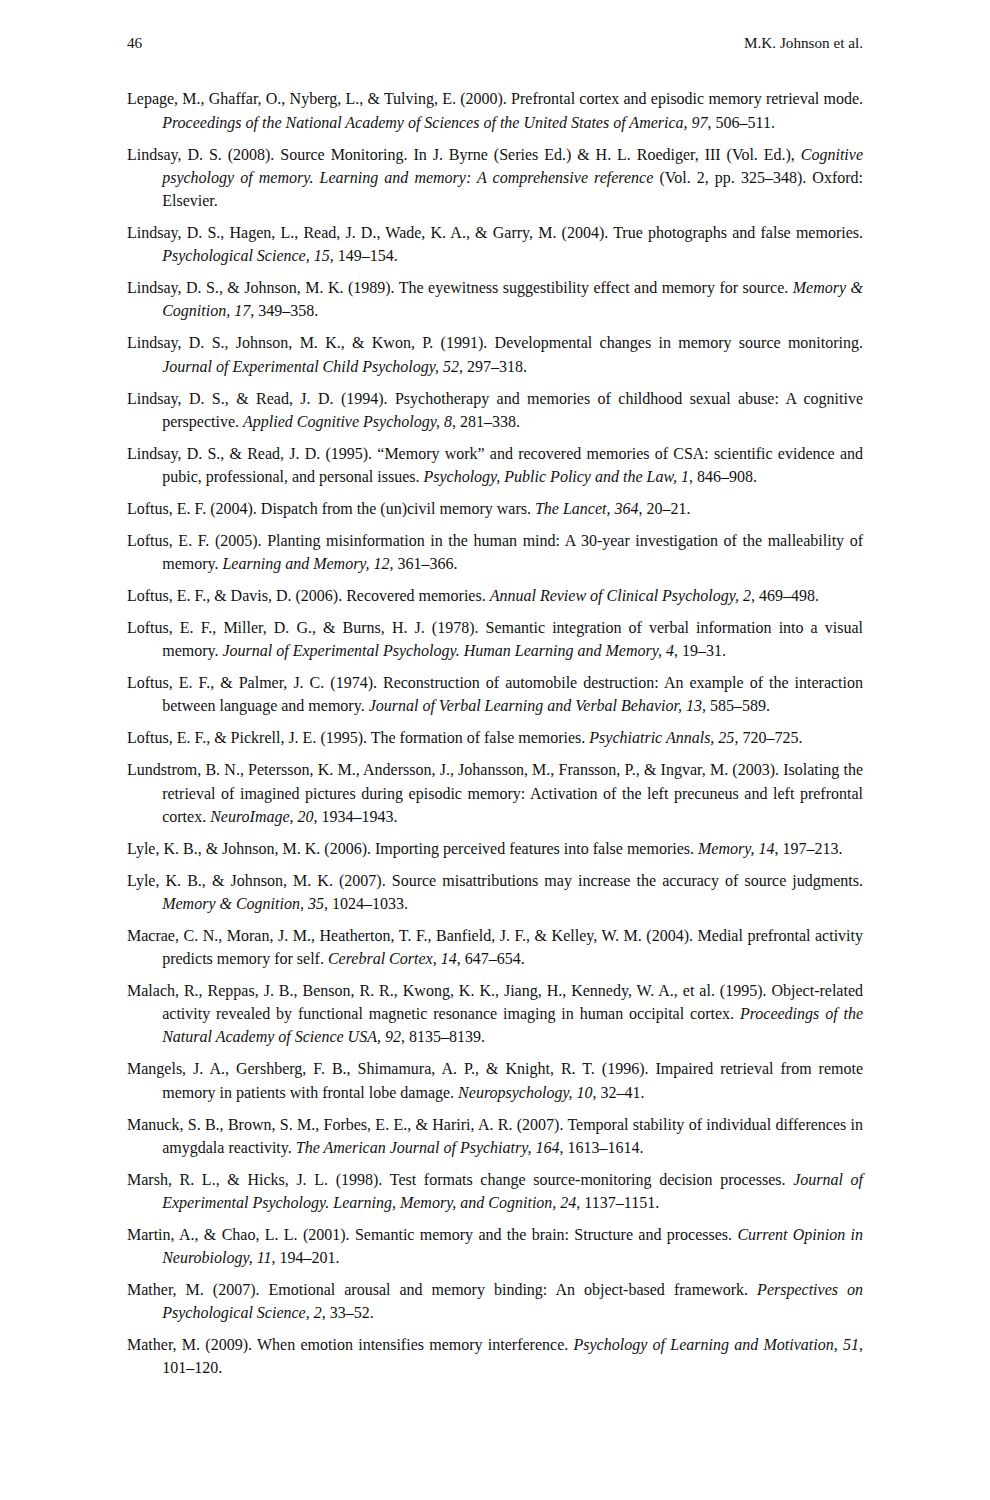46 M.K. Johnson et al.
Lepage, M., Ghaffar, O., Nyberg, L., & Tulving, E. (2000). Prefrontal cortex and episodic memory retrieval mode. Proceedings of the National Academy of Sciences of the United States of America, 97, 506–511.
Lindsay, D. S. (2008). Source Monitoring. In J. Byrne (Series Ed.) & H. L. Roediger, III (Vol. Ed.), Cognitive psychology of memory. Learning and memory: A comprehensive reference (Vol. 2, pp. 325–348). Oxford: Elsevier.
Lindsay, D. S., Hagen, L., Read, J. D., Wade, K. A., & Garry, M. (2004). True photographs and false memories. Psychological Science, 15, 149–154.
Lindsay, D. S., & Johnson, M. K. (1989). The eyewitness suggestibility effect and memory for source. Memory & Cognition, 17, 349–358.
Lindsay, D. S., Johnson, M. K., & Kwon, P. (1991). Developmental changes in memory source monitoring. Journal of Experimental Child Psychology, 52, 297–318.
Lindsay, D. S., & Read, J. D. (1994). Psychotherapy and memories of childhood sexual abuse: A cognitive perspective. Applied Cognitive Psychology, 8, 281–338.
Lindsay, D. S., & Read, J. D. (1995). “Memory work” and recovered memories of CSA: scientific evidence and pubic, professional, and personal issues. Psychology, Public Policy and the Law, 1, 846–908.
Loftus, E. F. (2004). Dispatch from the (un)civil memory wars. The Lancet, 364, 20–21.
Loftus, E. F. (2005). Planting misinformation in the human mind: A 30-year investigation of the malleability of memory. Learning and Memory, 12, 361–366.
Loftus, E. F., & Davis, D. (2006). Recovered memories. Annual Review of Clinical Psychology, 2, 469–498.
Loftus, E. F., Miller, D. G., & Burns, H. J. (1978). Semantic integration of verbal information into a visual memory. Journal of Experimental Psychology. Human Learning and Memory, 4, 19–31.
Loftus, E. F., & Palmer, J. C. (1974). Reconstruction of automobile destruction: An example of the interaction between language and memory. Journal of Verbal Learning and Verbal Behavior, 13, 585–589.
Loftus, E. F., & Pickrell, J. E. (1995). The formation of false memories. Psychiatric Annals, 25, 720–725.
Lundstrom, B. N., Petersson, K. M., Andersson, J., Johansson, M., Fransson, P., & Ingvar, M. (2003). Isolating the retrieval of imagined pictures during episodic memory: Activation of the left precuneus and left prefrontal cortex. NeuroImage, 20, 1934–1943.
Lyle, K. B., & Johnson, M. K. (2006). Importing perceived features into false memories. Memory, 14, 197–213.
Lyle, K. B., & Johnson, M. K. (2007). Source misattributions may increase the accuracy of source judgments. Memory & Cognition, 35, 1024–1033.
Macrae, C. N., Moran, J. M., Heatherton, T. F., Banfield, J. F., & Kelley, W. M. (2004). Medial prefrontal activity predicts memory for self. Cerebral Cortex, 14, 647–654.
Malach, R., Reppas, J. B., Benson, R. R., Kwong, K. K., Jiang, H., Kennedy, W. A., et al. (1995). Object-related activity revealed by functional magnetic resonance imaging in human occipital cortex. Proceedings of the Natural Academy of Science USA, 92, 8135–8139.
Mangels, J. A., Gershberg, F. B., Shimamura, A. P., & Knight, R. T. (1996). Impaired retrieval from remote memory in patients with frontal lobe damage. Neuropsychology, 10, 32–41.
Manuck, S. B., Brown, S. M., Forbes, E. E., & Hariri, A. R. (2007). Temporal stability of individual differences in amygdala reactivity. The American Journal of Psychiatry, 164, 1613–1614.
Marsh, R. L., & Hicks, J. L. (1998). Test formats change source-monitoring decision processes. Journal of Experimental Psychology. Learning, Memory, and Cognition, 24, 1137–1151.
Martin, A., & Chao, L. L. (2001). Semantic memory and the brain: Structure and processes. Current Opinion in Neurobiology, 11, 194–201.
Mather, M. (2007). Emotional arousal and memory binding: An object-based framework. Perspectives on Psychological Science, 2, 33–52.
Mather, M. (2009). When emotion intensifies memory interference. Psychology of Learning and Motivation, 51, 101–120.